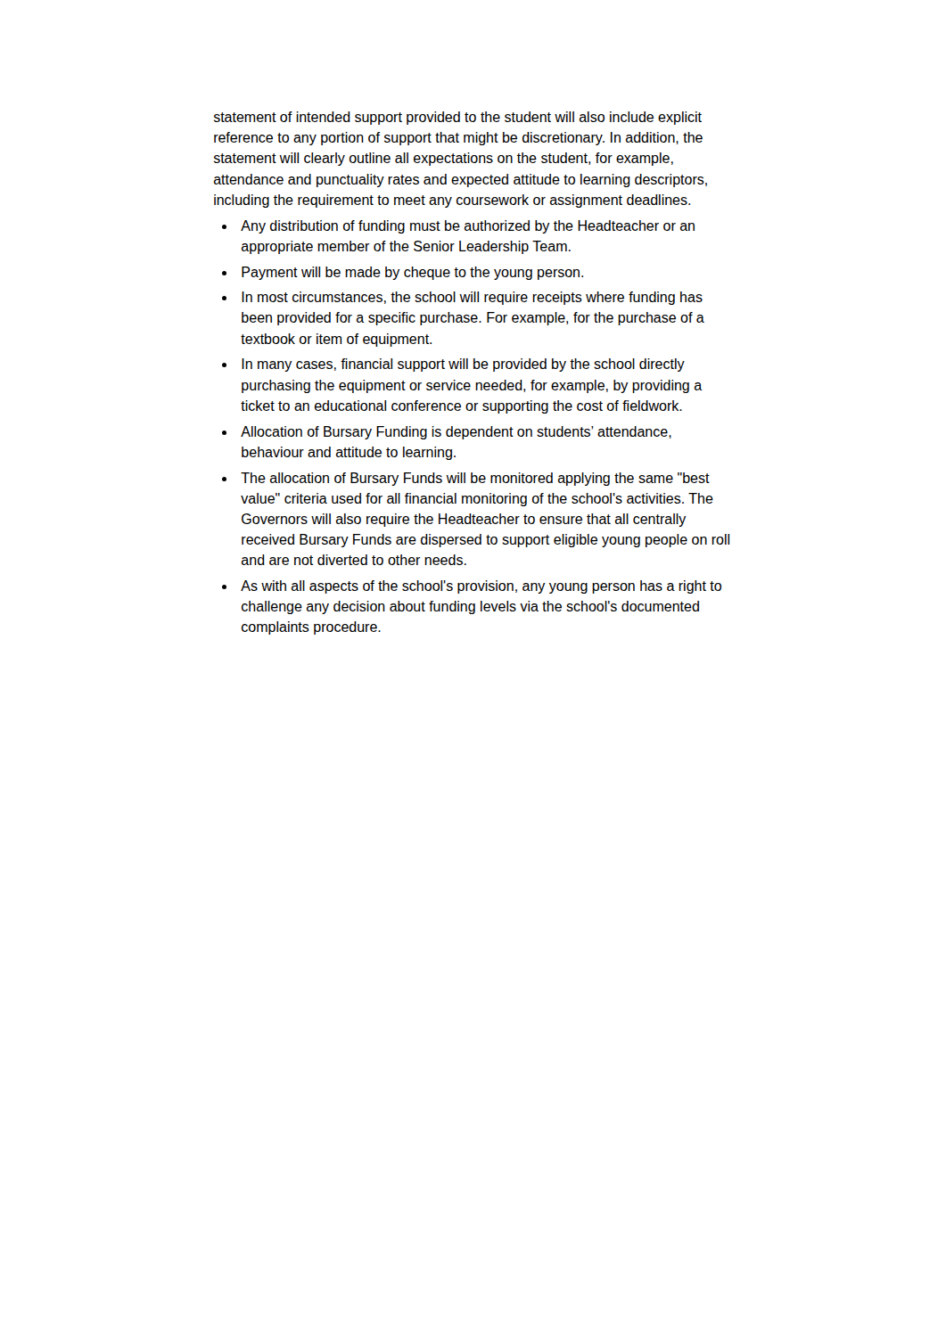statement of intended support provided to the student will also include explicit reference to any portion of support that might be discretionary. In addition, the statement will clearly outline all expectations on the student, for example, attendance and punctuality rates and expected attitude to learning descriptors, including the requirement to meet any coursework or assignment deadlines.
Any distribution of funding must be authorized by the Headteacher or an appropriate member of the Senior Leadership Team.
Payment will be made by cheque to the young person.
In most circumstances, the school will require receipts where funding has been provided for a specific purchase. For example, for the purchase of a textbook or item of equipment.
In many cases, financial support will be provided by the school directly purchasing the equipment or service needed, for example, by providing a ticket to an educational conference or supporting the cost of fieldwork.
Allocation of Bursary Funding is dependent on students’ attendance, behaviour and attitude to learning.
The allocation of Bursary Funds will be monitored applying the same "best value" criteria used for all financial monitoring of the school's activities. The Governors will also require the Headteacher to ensure that all centrally received Bursary Funds are dispersed to support eligible young people on roll and are not diverted to other needs.
As with all aspects of the school's provision, any young person has a right to challenge any decision about funding levels via the school's documented complaints procedure.